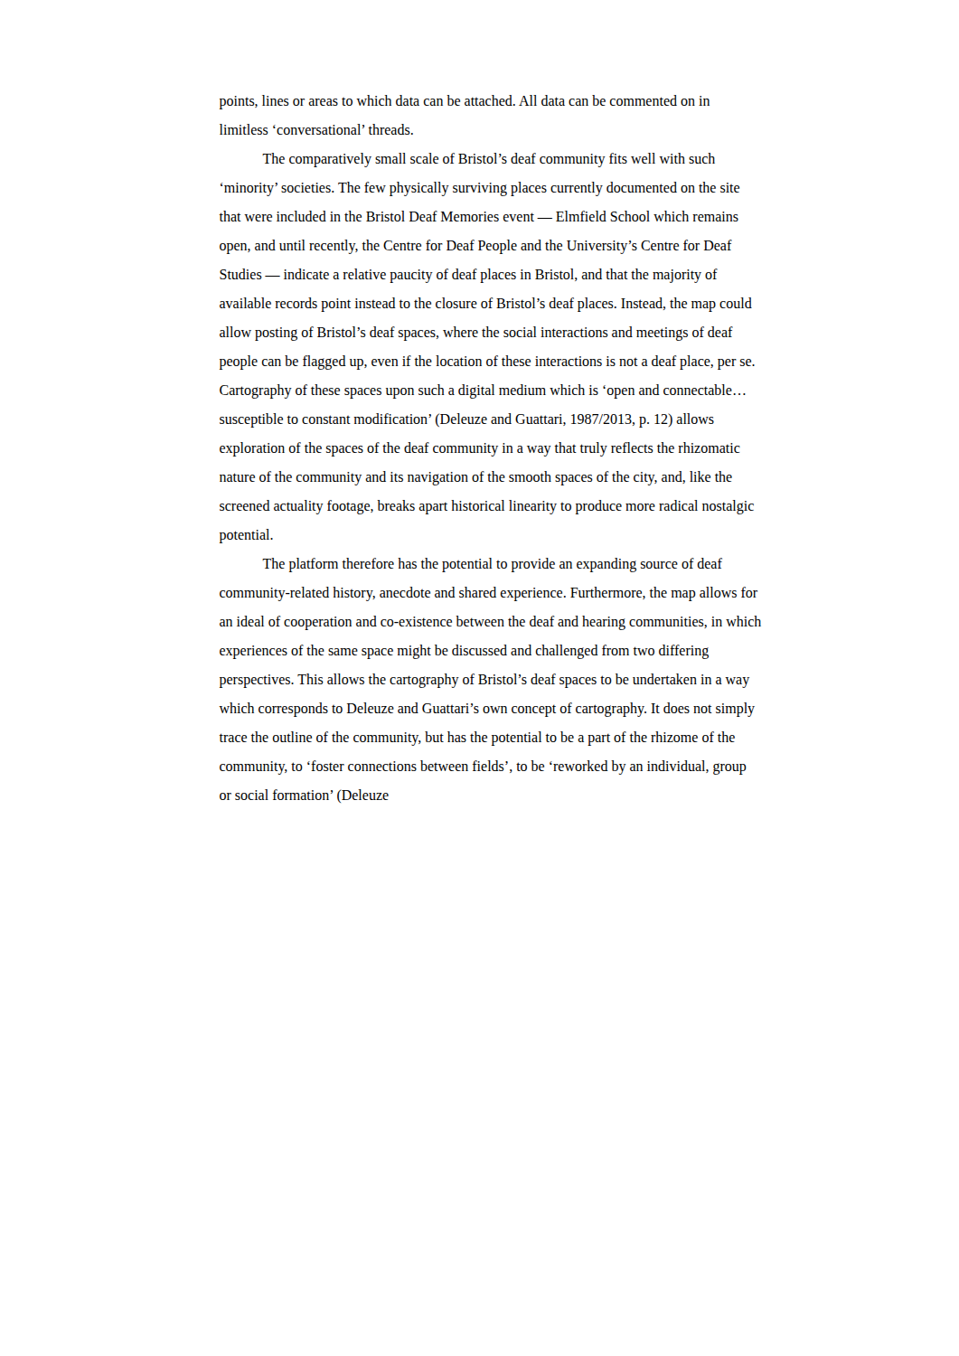points, lines or areas to which data can be attached. All data can be commented on in limitless ‘conversational’ threads.
The comparatively small scale of Bristol’s deaf community fits well with such ‘minority’ societies. The few physically surviving places currently documented on the site that were included in the Bristol Deaf Memories event — Elmfield School which remains open, and until recently, the Centre for Deaf People and the University’s Centre for Deaf Studies — indicate a relative paucity of deaf places in Bristol, and that the majority of available records point instead to the closure of Bristol’s deaf places. Instead, the map could allow posting of Bristol’s deaf spaces, where the social interactions and meetings of deaf people can be flagged up, even if the location of these interactions is not a deaf place, per se. Cartography of these spaces upon such a digital medium which is ‘open and connectable… susceptible to constant modification’ (Deleuze and Guattari, 1987/2013, p. 12) allows exploration of the spaces of the deaf community in a way that truly reflects the rhizomatic nature of the community and its navigation of the smooth spaces of the city, and, like the screened actuality footage, breaks apart historical linearity to produce more radical nostalgic potential.
The platform therefore has the potential to provide an expanding source of deaf community-related history, anecdote and shared experience. Furthermore, the map allows for an ideal of cooperation and co-existence between the deaf and hearing communities, in which experiences of the same space might be discussed and challenged from two differing perspectives. This allows the cartography of Bristol’s deaf spaces to be undertaken in a way which corresponds to Deleuze and Guattari’s own concept of cartography. It does not simply trace the outline of the community, but has the potential to be a part of the rhizome of the community, to ‘foster connections between fields’, to be ‘reworked by an individual, group or social formation’ (Deleuze